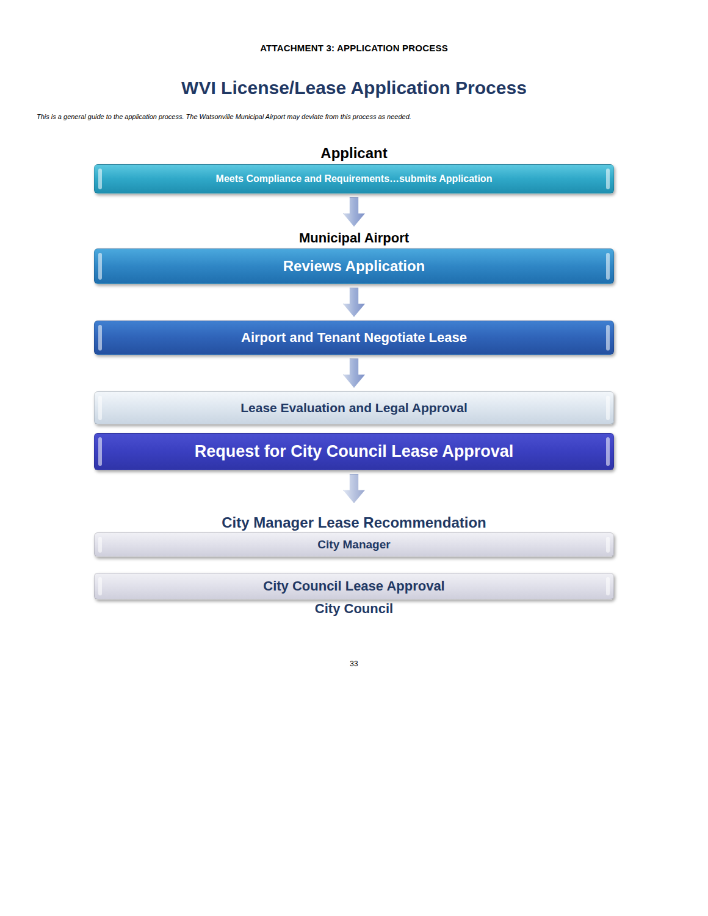ATTACHMENT 3: APPLICATION PROCESS
WVI License/Lease Application Process
This is a general guide to the application process. The Watsonville Municipal Airport may deviate from this process as needed.
Applicant
Meets Compliance and Requirements…submits Application
Municipal Airport
Reviews Application
Airport and Tenant Negotiate Lease
Lease Evaluation and Legal Approval
Request for City Council Lease Approval
City Manager Lease Recommendation
City Manager
City Council Lease Approval
City Council
33